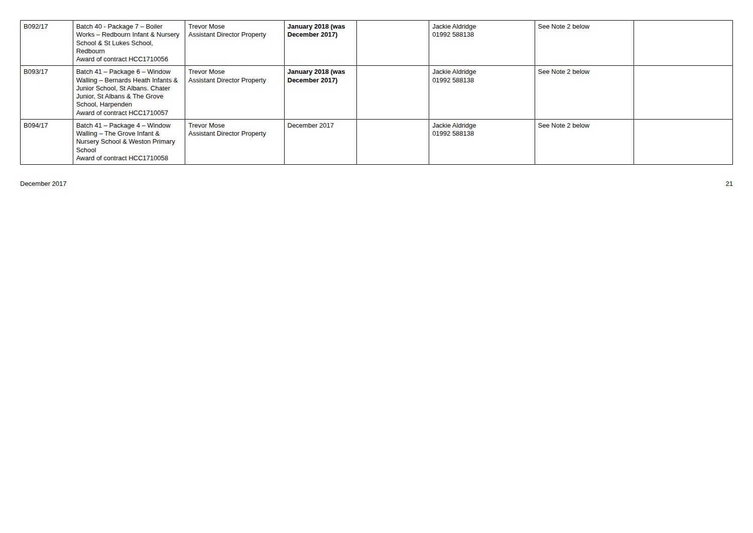| B092/17 | Batch 40 - Package 7 – Boiler Works – Redbourn Infant & Nursery School & St Lukes School, Redbourn Award of contract HCC1710056 | Trevor Mose Assistant Director Property | January 2018 (was December 2017) | | Jackie Aldridge 01992 588138 | See Note 2 below | |
| B093/17 | Batch 41 – Package 6 – Window Walling – Bernards Heath Infants & Junior School, St Albans. Chater Junior, St Albans & The Grove School, Harpenden Award of contract HCC1710057 | Trevor Mose Assistant Director Property | January 2018 (was December 2017) | | Jackie Aldridge 01992 588138 | See Note 2 below | |
| B094/17 | Batch 41 – Package 4 – Window Walling – The Grove Infant & Nursery School & Weston Primary School Award of contract HCC1710058 | Trevor Mose Assistant Director Property | December 2017 | | Jackie Aldridge 01992 588138 | See Note 2 below | |
December 2017 21